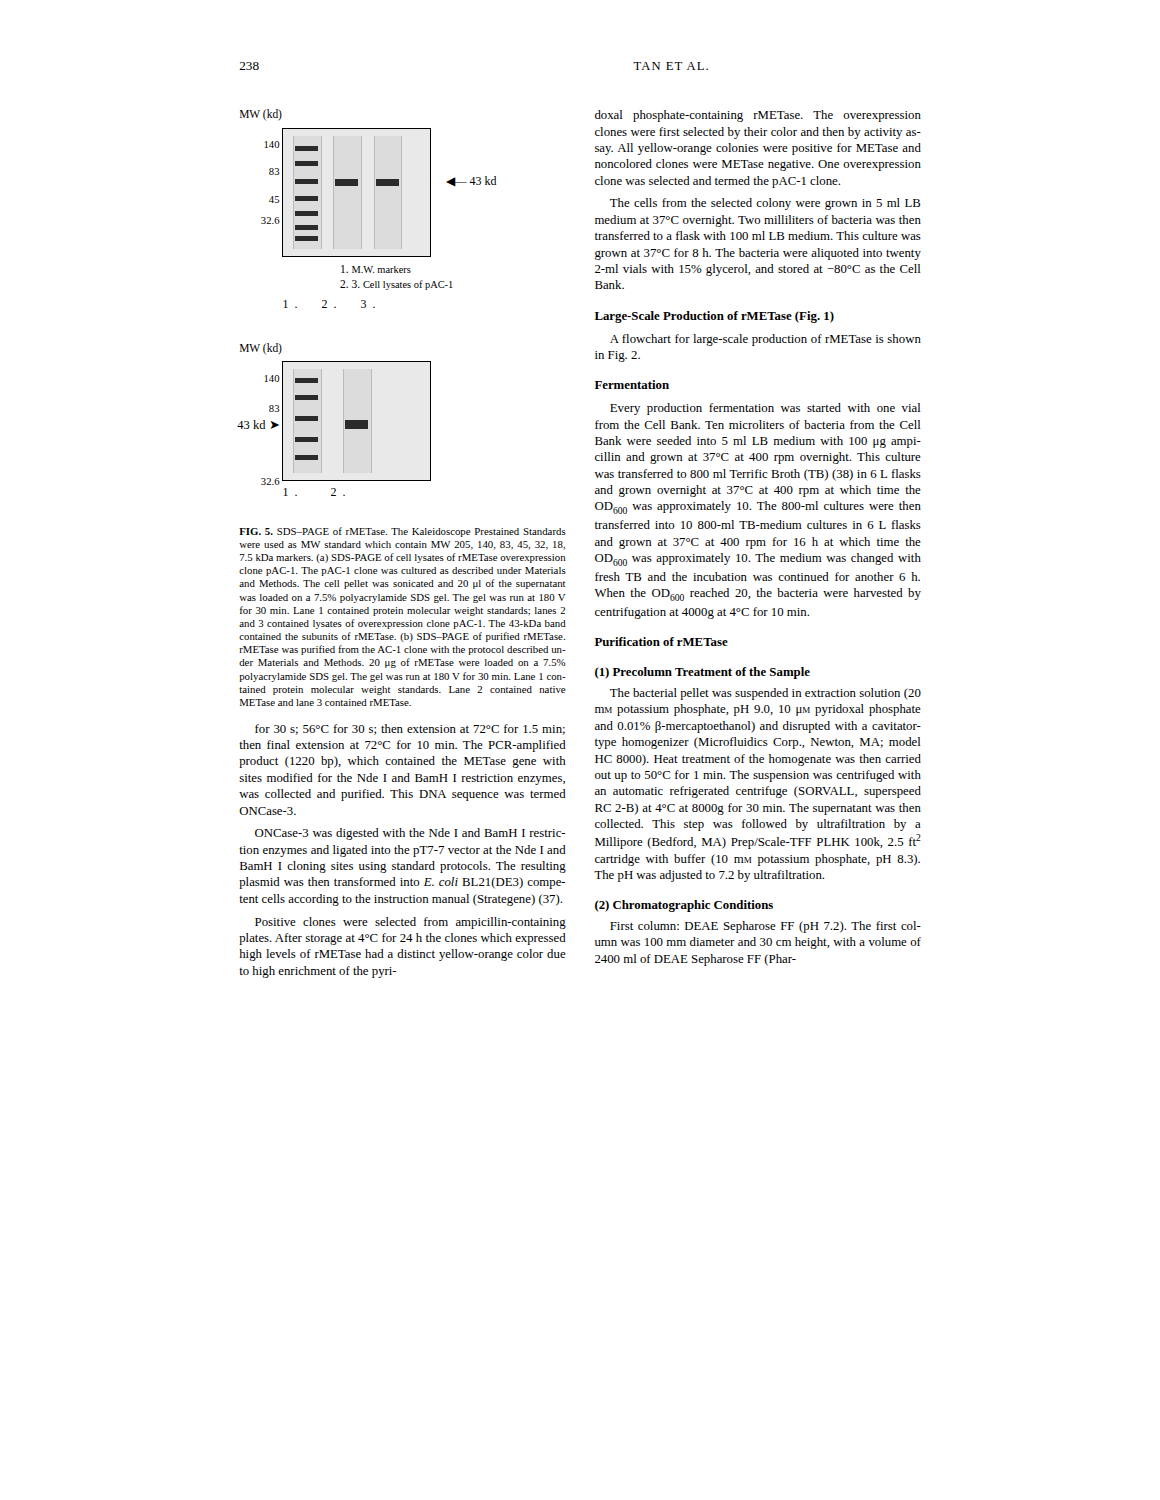238 Tan et al.
MW (kd)
140 83 45 32.6
◀— 43 kd
1. M.W. markers
2. 3. Cell lysates of pAC-1
1. 2. 3.
MW (kd)
140 83 32.6
43 kd ➤
1. M.W. markers
2. Pure rMETase
1. 2.
FIG. 5. SDS–PAGE of rMETase. The Kaleidoscope Prestained Standards were used as MW standard which contain MW 205, 140, 83, 45, 32, 18, 7.5 kDa markers. (a) SDS-PAGE of cell lysates of rMETase overexpression clone pAC-1. The pAC-1 clone was cultured as described under Materials and Methods. The cell pellet was sonicated and 20 μl of the supernatant was loaded on a 7.5% polyacrylamide SDS gel. The gel was run at 180 V for 30 min. Lane 1 contained protein molecular weight standards; lanes 2 and 3 contained lysates of overexpression clone pAC-1. The 43-kDa band contained the subunits of rMETase. (b) SDS–PAGE of purified rMETase. rMETase was purified from the AC-1 clone with the protocol described under Materials and Methods. 20 μg of rMETase were loaded on a 7.5% polyacrylamide SDS gel. The gel was run at 180 V for 30 min. Lane 1 contained protein molecular weight standards. Lane 2 contained native METase and lane 3 contained rMETase.
for 30 s; 56°C for 30 s; then extension at 72°C for 1.5 min; then final extension at 72°C for 10 min. The PCR-amplified product (1220 bp), which contained the METase gene with sites modified for the Nde I and BamH I restriction enzymes, was collected and purified. This DNA sequence was termed ONCase-3.
ONCase-3 was digested with the Nde I and BamH I restriction enzymes and ligated into the pT7-7 vector at the Nde I and BamH I cloning sites using standard protocols. The resulting plasmid was then transformed into E. coli BL21(DE3) competent cells according to the instruction manual (Strategene) (37).
Positive clones were selected from ampicillin-containing plates. After storage at 4°C for 24 h the clones which expressed high levels of rMETase had a distinct yellow-orange color due to high enrichment of the pyri-
doxal phosphate-containing rMETase. The overexpression clones were first selected by their color and then by activity assay. All yellow-orange colonies were positive for METase and noncolored clones were METase negative. One overexpression clone was selected and termed the pAC-1 clone.
The cells from the selected colony were grown in 5 ml LB medium at 37°C overnight. Two milliliters of bacteria was then transferred to a flask with 100 ml LB medium. This culture was grown at 37°C for 8 h. The bacteria were aliquoted into twenty 2-ml vials with 15% glycerol, and stored at −80°C as the Cell Bank.
Large-Scale Production of rMETase (Fig. 1)
A flowchart for large-scale production of rMETase is shown in Fig. 2.
Fermentation
Every production fermentation was started with one vial from the Cell Bank. Ten microliters of bacteria from the Cell Bank were seeded into 5 ml LB medium with 100 μg ampicillin and grown at 37°C at 400 rpm overnight. This culture was transferred to 800 ml Terrific Broth (TB) (38) in 6 L flasks and grown overnight at 37°C at 400 rpm at which time the OD600 was approximately 10. The 800-ml cultures were then transferred into 10 800-ml TB-medium cultures in 6 L flasks and grown at 37°C at 400 rpm for 16 h at which time the OD600 was approximately 10. The medium was changed with fresh TB and the incubation was continued for another 6 h. When the OD600 reached 20, the bacteria were harvested by centrifugation at 4000g at 4°C for 10 min.
Purification of rMETase
(1) Precolumn Treatment of the Sample
The bacterial pellet was suspended in extraction solution (20 mm potassium phosphate, pH 9.0, 10 μm pyridoxal phosphate and 0.01% β-mercaptoethanol) and disrupted with a cavitator-type homogenizer (Microfluidics Corp., Newton, MA; model HC 8000). Heat treatment of the homogenate was then carried out up to 50°C for 1 min. The suspension was centrifuged with an automatic refrigerated centrifuge (SORVALL, superspeed RC 2-B) at 4°C at 8000g for 30 min. The supernatant was then collected. This step was followed by ultrafiltration by a Millipore (Bedford, MA) Prep/Scale-TFF PLHK 100k, 2.5 ft2 cartridge with buffer (10 mm potassium phosphate, pH 8.3). The pH was adjusted to 7.2 by ultrafiltration.
(2) Chromatographic Conditions
First column: DEAE Sepharose FF (pH 7.2). The first column was 100 mm diameter and 30 cm height, with a volume of 2400 ml of DEAE Sepharose FF (Phar-